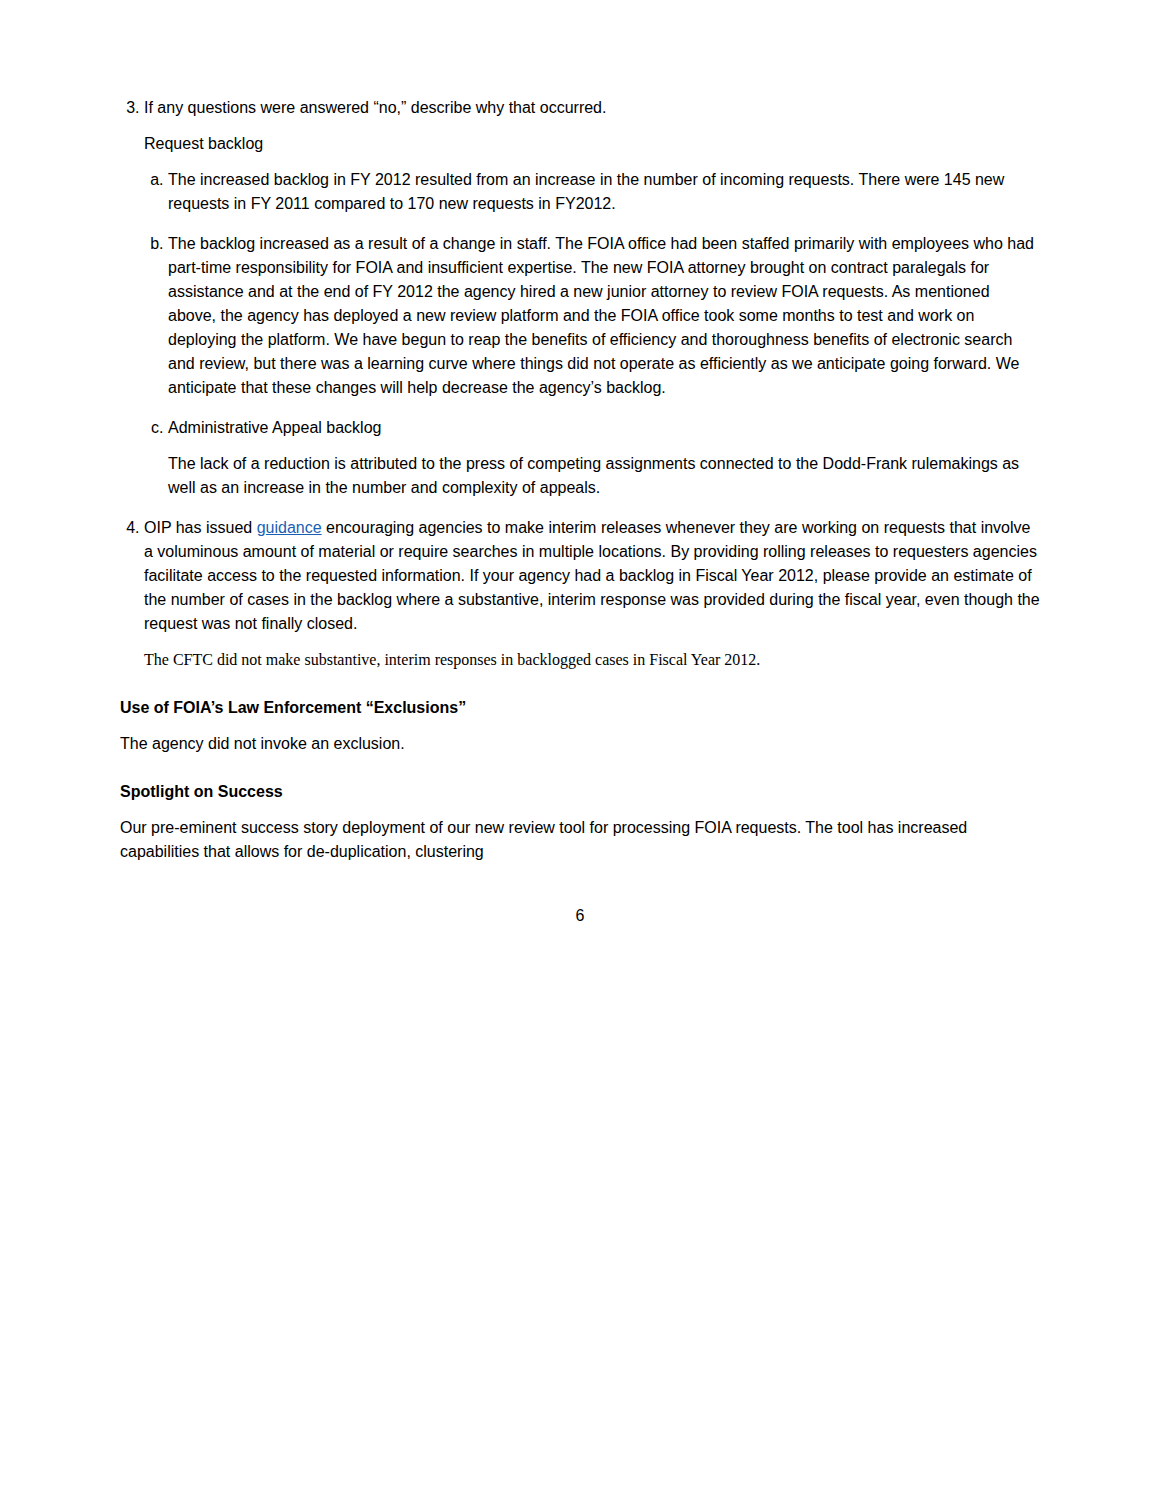If any questions were answered “no,” describe why that occurred.
Request backlog
The increased backlog in FY 2012 resulted from an increase in the number of incoming requests. There were 145 new requests in FY 2011 compared to 170 new requests in FY2012.
The backlog increased as a result of a change in staff. The FOIA office had been staffed primarily with employees who had part-time responsibility for FOIA and insufficient expertise. The new FOIA attorney brought on contract paralegals for assistance and at the end of FY 2012 the agency hired a new junior attorney to review FOIA requests. As mentioned above, the agency has deployed a new review platform and the FOIA office took some months to test and work on deploying the platform. We have begun to reap the benefits of efficiency and thoroughness benefits of electronic search and review, but there was a learning curve where things did not operate as efficiently as we anticipate going forward. We anticipate that these changes will help decrease the agency’s backlog.
Administrative Appeal backlog
The lack of a reduction is attributed to the press of competing assignments connected to the Dodd-Frank rulemakings as well as an increase in the number and complexity of appeals.
OIP has issued guidance encouraging agencies to make interim releases whenever they are working on requests that involve a voluminous amount of material or require searches in multiple locations. By providing rolling releases to requesters agencies facilitate access to the requested information. If your agency had a backlog in Fiscal Year 2012, please provide an estimate of the number of cases in the backlog where a substantive, interim response was provided during the fiscal year, even though the request was not finally closed.
The CFTC did not make substantive, interim responses in backlogged cases in Fiscal Year 2012.
Use of FOIA’s Law Enforcement “Exclusions”
The agency did not invoke an exclusion.
Spotlight on Success
Our pre-eminent success story deployment of our new review tool for processing FOIA requests. The tool has increased capabilities that allows for de-duplication, clustering
6